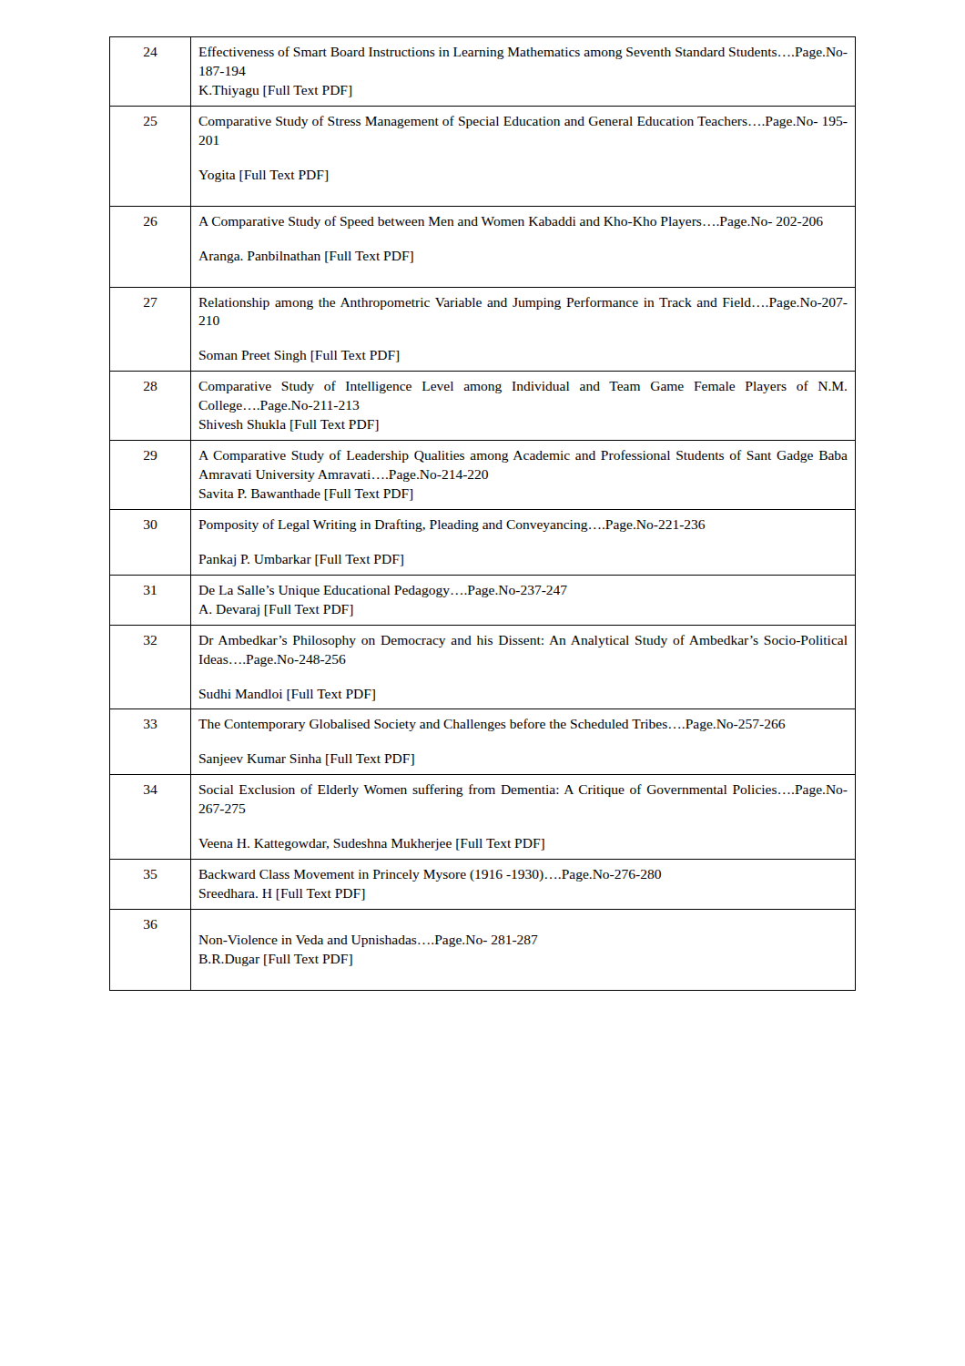| 24 | Effectiveness of Smart Board Instructions in Learning Mathematics among Seventh Standard Students….Page.No- 187-194 K.Thiyagu [Full Text PDF] |
| 25 | Comparative Study of Stress Management of Special Education and General Education Teachers….Page.No- 195-201 Yogita [Full Text PDF] |
| 26 | A Comparative Study of Speed between Men and Women Kabaddi and Kho-Kho Players….Page.No- 202-206 Aranga. Panbilnathan [Full Text PDF] |
| 27 | Relationship among the Anthropometric Variable and Jumping Performance in Track and Field….Page.No-207-210 Soman Preet Singh [Full Text PDF] |
| 28 | Comparative Study of Intelligence Level among Individual and Team Game Female Players of N.M. College….Page.No-211-213 Shivesh Shukla [Full Text PDF] |
| 29 | A Comparative Study of Leadership Qualities among Academic and Professional Students of Sant Gadge Baba Amravati University Amravati….Page.No-214-220 Savita P. Bawanthade [Full Text PDF] |
| 30 | Pomposity of Legal Writing in Drafting, Pleading and Conveyancing….Page.No-221-236 Pankaj P. Umbarkar [Full Text PDF] |
| 31 | De La Salle’s Unique Educational Pedagogy….Page.No-237-247 A. Devaraj [Full Text PDF] |
| 32 | Dr Ambedkar’s Philosophy on Democracy and his Dissent: An Analytical Study of Ambedkar’s Socio-Political Ideas….Page.No-248-256 Sudhi Mandloi [Full Text PDF] |
| 33 | The Contemporary Globalised Society and Challenges before the Scheduled Tribes….Page.No-257-266 Sanjeev Kumar Sinha [Full Text PDF] |
| 34 | Social Exclusion of Elderly Women suffering from Dementia: A Critique of Governmental Policies….Page.No-267-275 Veena H. Kattegowdar, Sudeshna Mukherjee [Full Text PDF] |
| 35 | Backward Class Movement in Princely Mysore (1916 -1930)….Page.No-276-280 Sreedhara. H [Full Text PDF] |
| 36 | Non-Violence in Veda and Upnishadas….Page.No- 281-287 B.R.Dugar [Full Text PDF] |